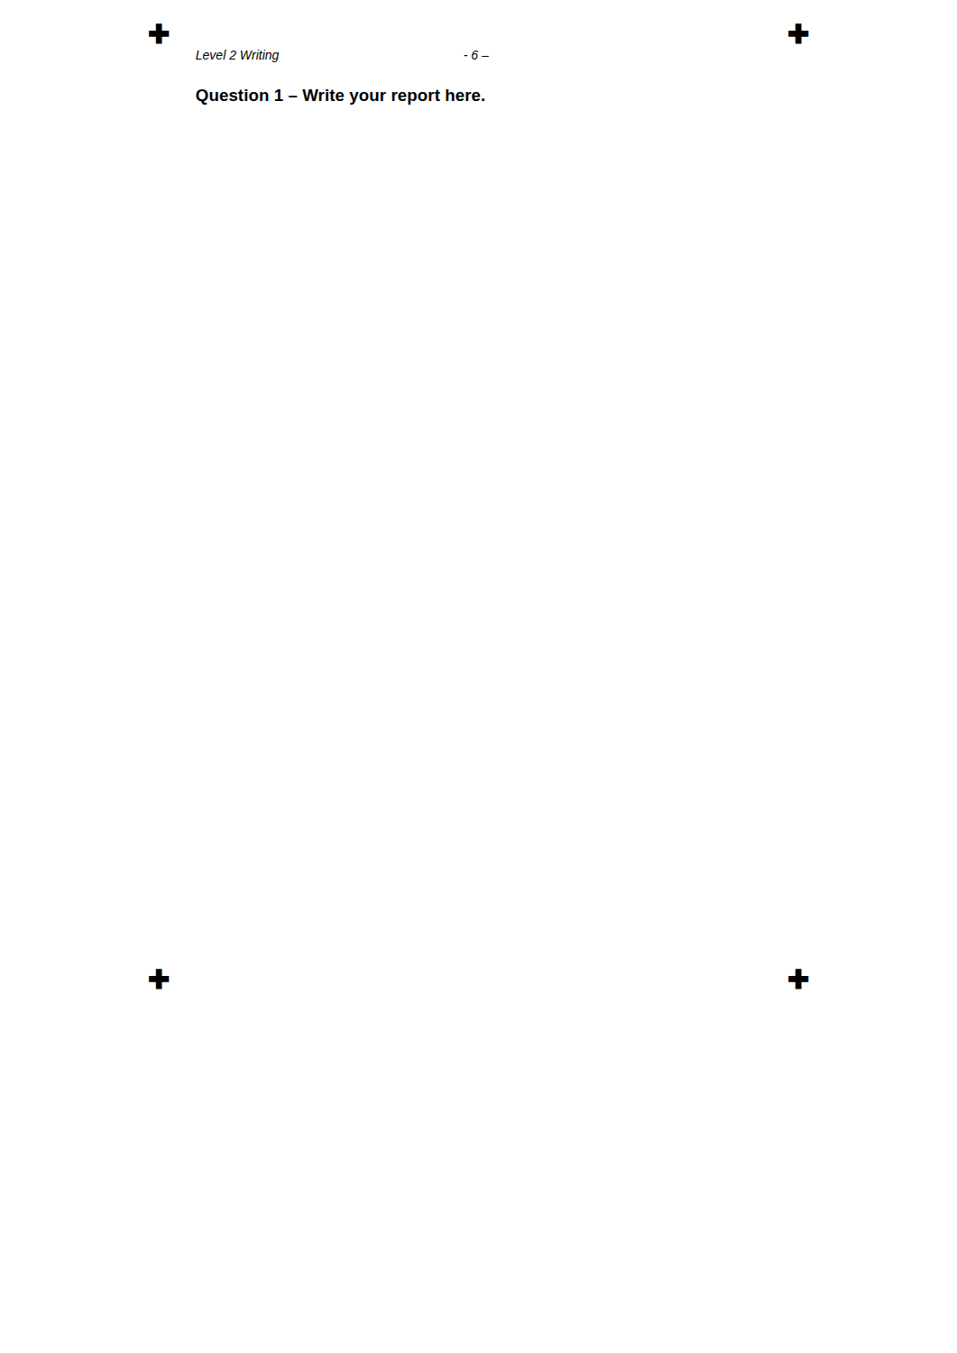✚ ✚ ✚ ✚
Level 2 Writing - 6 –
Question 1 – Write your report here.